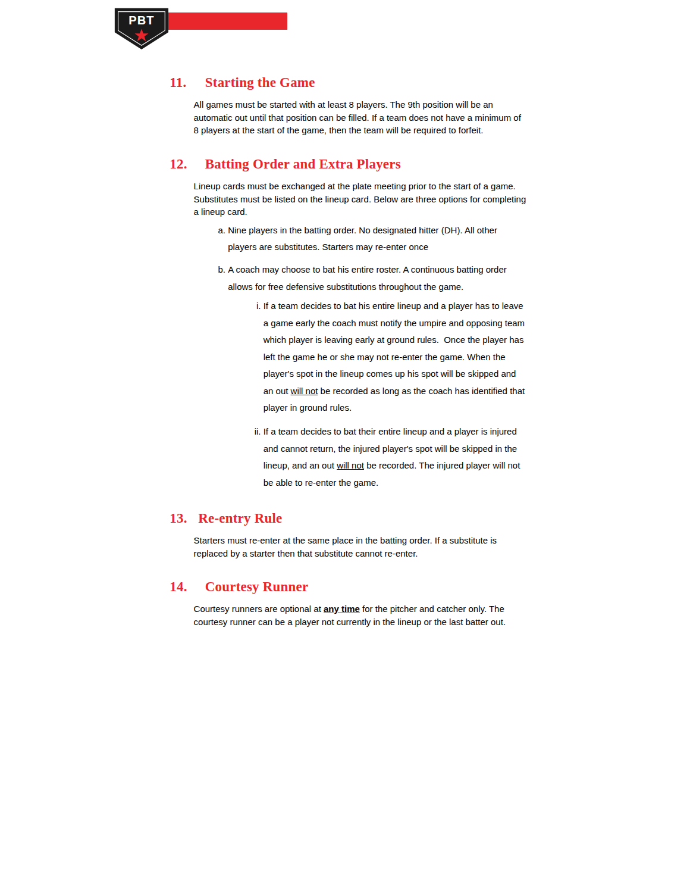PBT
11. Starting the Game
All games must be started with at least 8 players. The 9th position will be an automatic out until that position can be filled. If a team does not have a minimum of 8 players at the start of the game, then the team will be required to forfeit.
12. Batting Order and Extra Players
Lineup cards must be exchanged at the plate meeting prior to the start of a game. Substitutes must be listed on the lineup card. Below are three options for completing a lineup card.
Nine players in the batting order. No designated hitter (DH). All other players are substitutes. Starters may re-enter once
A coach may choose to bat his entire roster. A continuous batting order allows for free defensive substitutions throughout the game.
If a team decides to bat his entire lineup and a player has to leave a game early the coach must notify the umpire and opposing team which player is leaving early at ground rules. Once the player has left the game he or she may not re-enter the game. When the player's spot in the lineup comes up his spot will be skipped and an out will not be recorded as long as the coach has identified that player in ground rules.
If a team decides to bat their entire lineup and a player is injured and cannot return, the injured player's spot will be skipped in the lineup, and an out will not be recorded. The injured player will not be able to re-enter the game.
13. Re-entry Rule
Starters must re-enter at the same place in the batting order. If a substitute is replaced by a starter then that substitute cannot re-enter.
14. Courtesy Runner
Courtesy runners are optional at any time for the pitcher and catcher only. The courtesy runner can be a player not currently in the lineup or the last batter out.